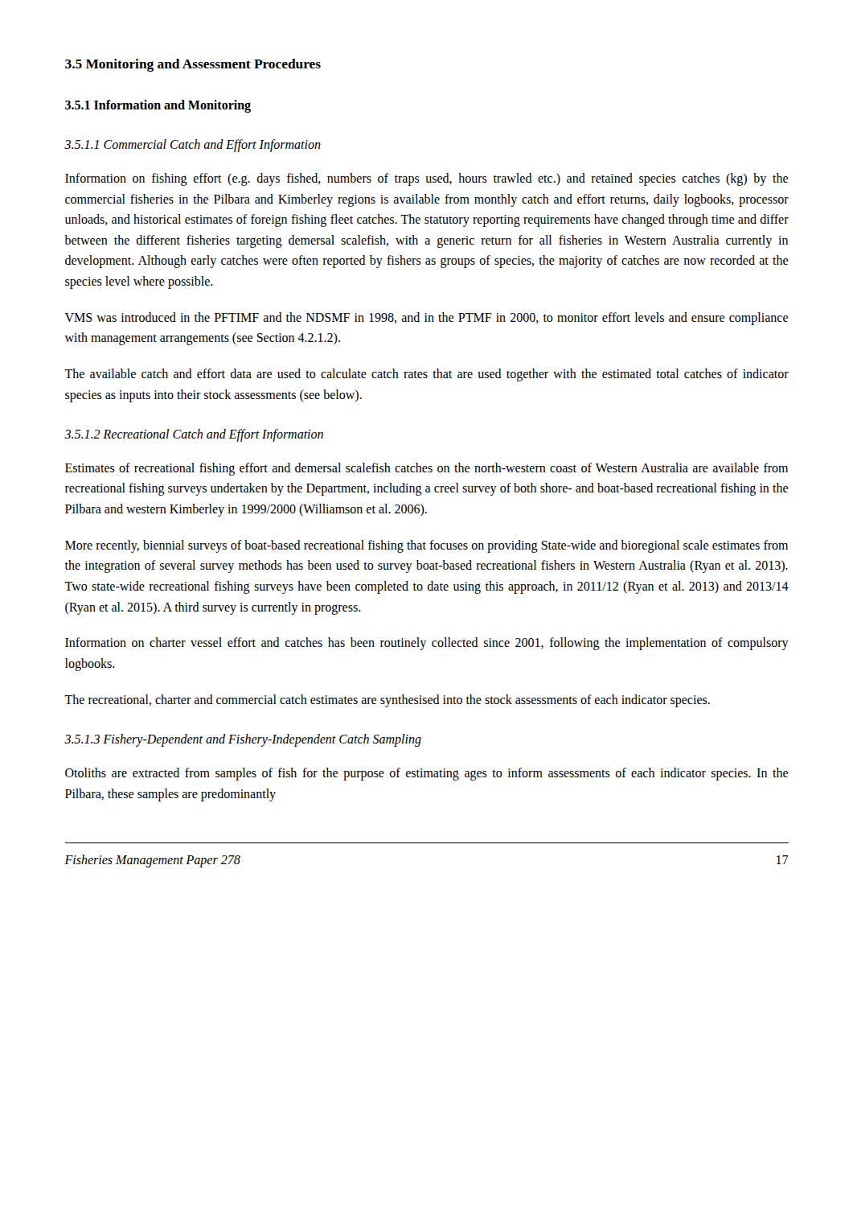3.5 Monitoring and Assessment Procedures
3.5.1 Information and Monitoring
3.5.1.1 Commercial Catch and Effort Information
Information on fishing effort (e.g. days fished, numbers of traps used, hours trawled etc.) and retained species catches (kg) by the commercial fisheries in the Pilbara and Kimberley regions is available from monthly catch and effort returns, daily logbooks, processor unloads, and historical estimates of foreign fishing fleet catches. The statutory reporting requirements have changed through time and differ between the different fisheries targeting demersal scalefish, with a generic return for all fisheries in Western Australia currently in development. Although early catches were often reported by fishers as groups of species, the majority of catches are now recorded at the species level where possible.
VMS was introduced in the PFTIMF and the NDSMF in 1998, and in the PTMF in 2000, to monitor effort levels and ensure compliance with management arrangements (see Section 4.2.1.2).
The available catch and effort data are used to calculate catch rates that are used together with the estimated total catches of indicator species as inputs into their stock assessments (see below).
3.5.1.2 Recreational Catch and Effort Information
Estimates of recreational fishing effort and demersal scalefish catches on the north-western coast of Western Australia are available from recreational fishing surveys undertaken by the Department, including a creel survey of both shore- and boat-based recreational fishing in the Pilbara and western Kimberley in 1999/2000 (Williamson et al. 2006).
More recently, biennial surveys of boat-based recreational fishing that focuses on providing State-wide and bioregional scale estimates from the integration of several survey methods has been used to survey boat-based recreational fishers in Western Australia (Ryan et al. 2013). Two state-wide recreational fishing surveys have been completed to date using this approach, in 2011/12 (Ryan et al. 2013) and 2013/14 (Ryan et al. 2015). A third survey is currently in progress.
Information on charter vessel effort and catches has been routinely collected since 2001, following the implementation of compulsory logbooks.
The recreational, charter and commercial catch estimates are synthesised into the stock assessments of each indicator species.
3.5.1.3 Fishery-Dependent and Fishery-Independent Catch Sampling
Otoliths are extracted from samples of fish for the purpose of estimating ages to inform assessments of each indicator species. In the Pilbara, these samples are predominantly
Fisheries Management Paper 278 17